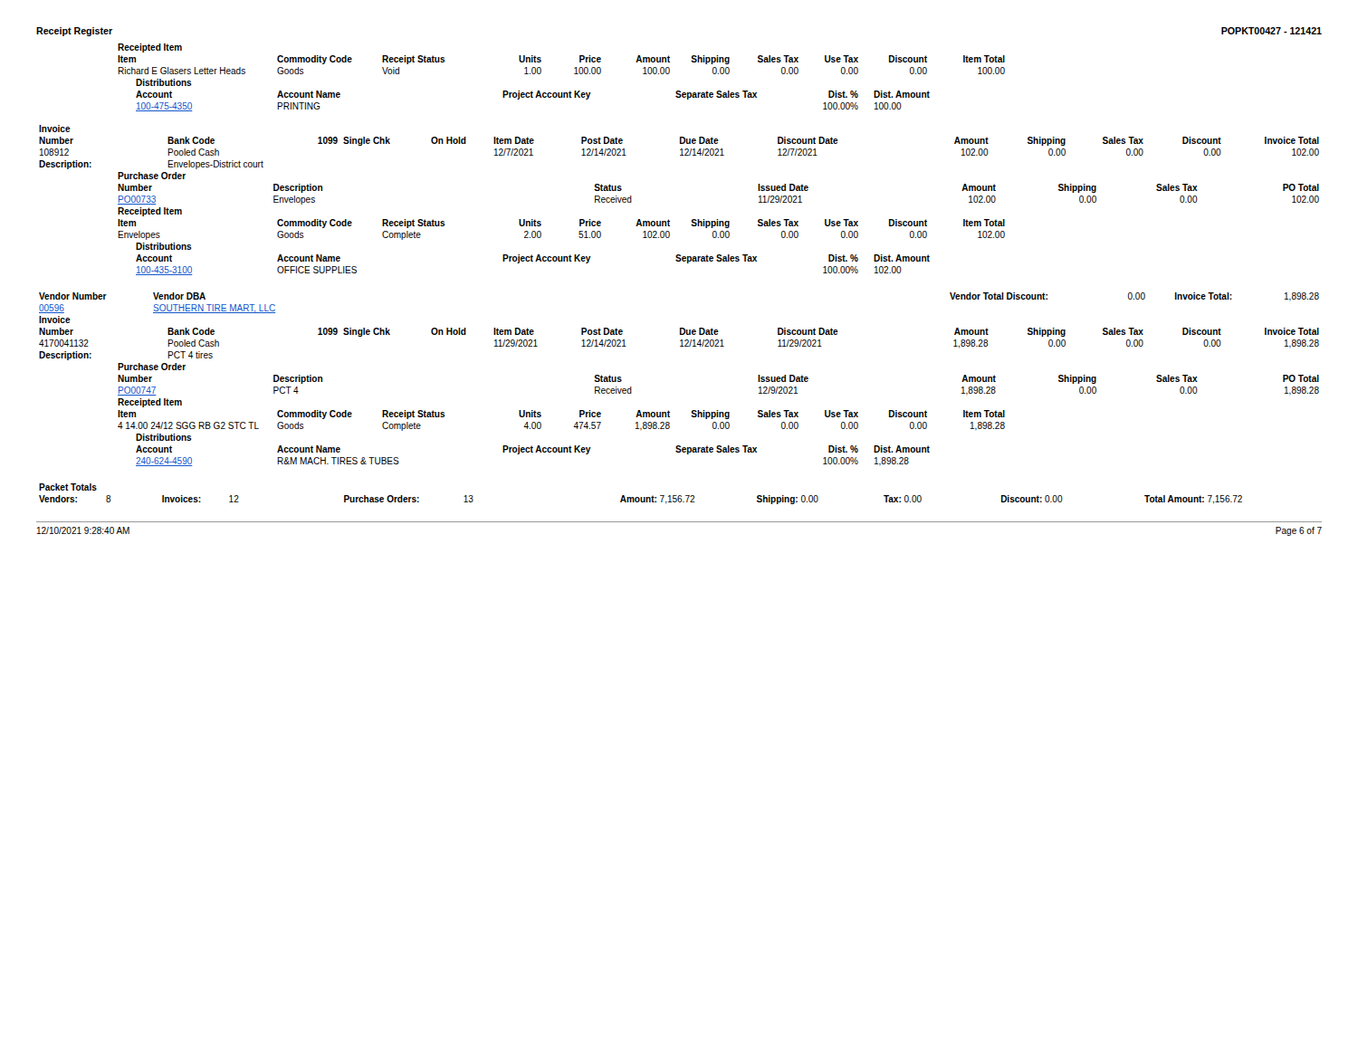Receipt Register POPKT00427 - 121421
| Receipted Item |
| Item | Commodity Code | Receipt Status | Units | Price | Amount | Shipping | Sales Tax | Use Tax | Discount | Item Total | |
| Richard E Glasers Letter Heads | Goods | Void | 1.00 | 100.00 | 100.00 | 0.00 | 0.00 | 0.00 | 0.00 | 100.00 | |
| Distributions |
| Account | Account Name | Project Account Key | Separate Sales Tax | Dist. % | Dist. Amount |
| 100-475-4350 | PRINTING | | | 100.00% | 100.00 |
| Invoice |
| Number | Bank Code | 1099 | Single Chk | On Hold | Item Date | Post Date | Due Date | Discount Date | Amount | Shipping | Sales Tax | Discount | Invoice Total |
| 108912 | Pooled Cash | | | | 12/7/2021 | 12/14/2021 | 12/14/2021 | 12/7/2021 | 102.00 | 0.00 | 0.00 | 0.00 | 102.00 |
| Description: | Envelopes-District court |
| Purchase Order |
| Number | Description | Status | Issued Date | Amount | Shipping | Sales Tax | PO Total |
| PO00733 | Envelopes | Received | 11/29/2021 | 102.00 | 0.00 | 0.00 | 102.00 |
| Receipted Item |
| Item | Commodity Code | Receipt Status | Units | Price | Amount | Shipping | Sales Tax | Use Tax | Discount | Item Total | |
| Envelopes | Goods | Complete | 2.00 | 51.00 | 102.00 | 0.00 | 0.00 | 0.00 | 0.00 | 102.00 | |
| Distributions |
| Account | Account Name | Project Account Key | Separate Sales Tax | Dist. % | Dist. Amount |
| 100-435-3100 | OFFICE SUPPLIES | | | 100.00% | 102.00 |
| Vendor Number | Vendor DBA | | Vendor Total Discount: | 0.00 | Invoice Total: | 1,898.28 |
| 00596 | SOUTHERN TIRE MART, LLC | |
| Invoice |
| Number | Bank Code | 1099 | Single Chk | On Hold | Item Date | Post Date | Due Date | Discount Date | Amount | Shipping | Sales Tax | Discount | Invoice Total |
| 4170041132 | Pooled Cash | | | | 11/29/2021 | 12/14/2021 | 12/14/2021 | 11/29/2021 | 1,898.28 | 0.00 | 0.00 | 0.00 | 1,898.28 |
| Description: | PCT 4 tires |
| Purchase Order |
| Number | Description | Status | Issued Date | Amount | Shipping | Sales Tax | PO Total |
| PO00747 | PCT 4 | Received | 12/9/2021 | 1,898.28 | 0.00 | 0.00 | 1,898.28 |
| Receipted Item |
| Item | Commodity Code | Receipt Status | Units | Price | Amount | Shipping | Sales Tax | Use Tax | Discount | Item Total | |
| 4 14.00 24/12 SGG RB G2 STC TL | Goods | Complete | 4.00 | 474.57 | 1,898.28 | 0.00 | 0.00 | 0.00 | 0.00 | 1,898.28 | |
| Distributions |
| Account | Account Name | Project Account Key | Separate Sales Tax | Dist. % | Dist. Amount |
| 240-624-4590 | R&M MACH. TIRES & TUBES | | | 100.00% | 1,898.28 |
| Packet Totals |
| Vendors: | 8 | Invoices: | 12 | Purchase Orders: | 13 | Amount: 7,156.72 | Shipping: 0.00 | Tax: 0.00 | Discount: 0.00 | Total Amount: 7,156.72 |
12/10/2021 9:28:40 AM Page 6 of 7